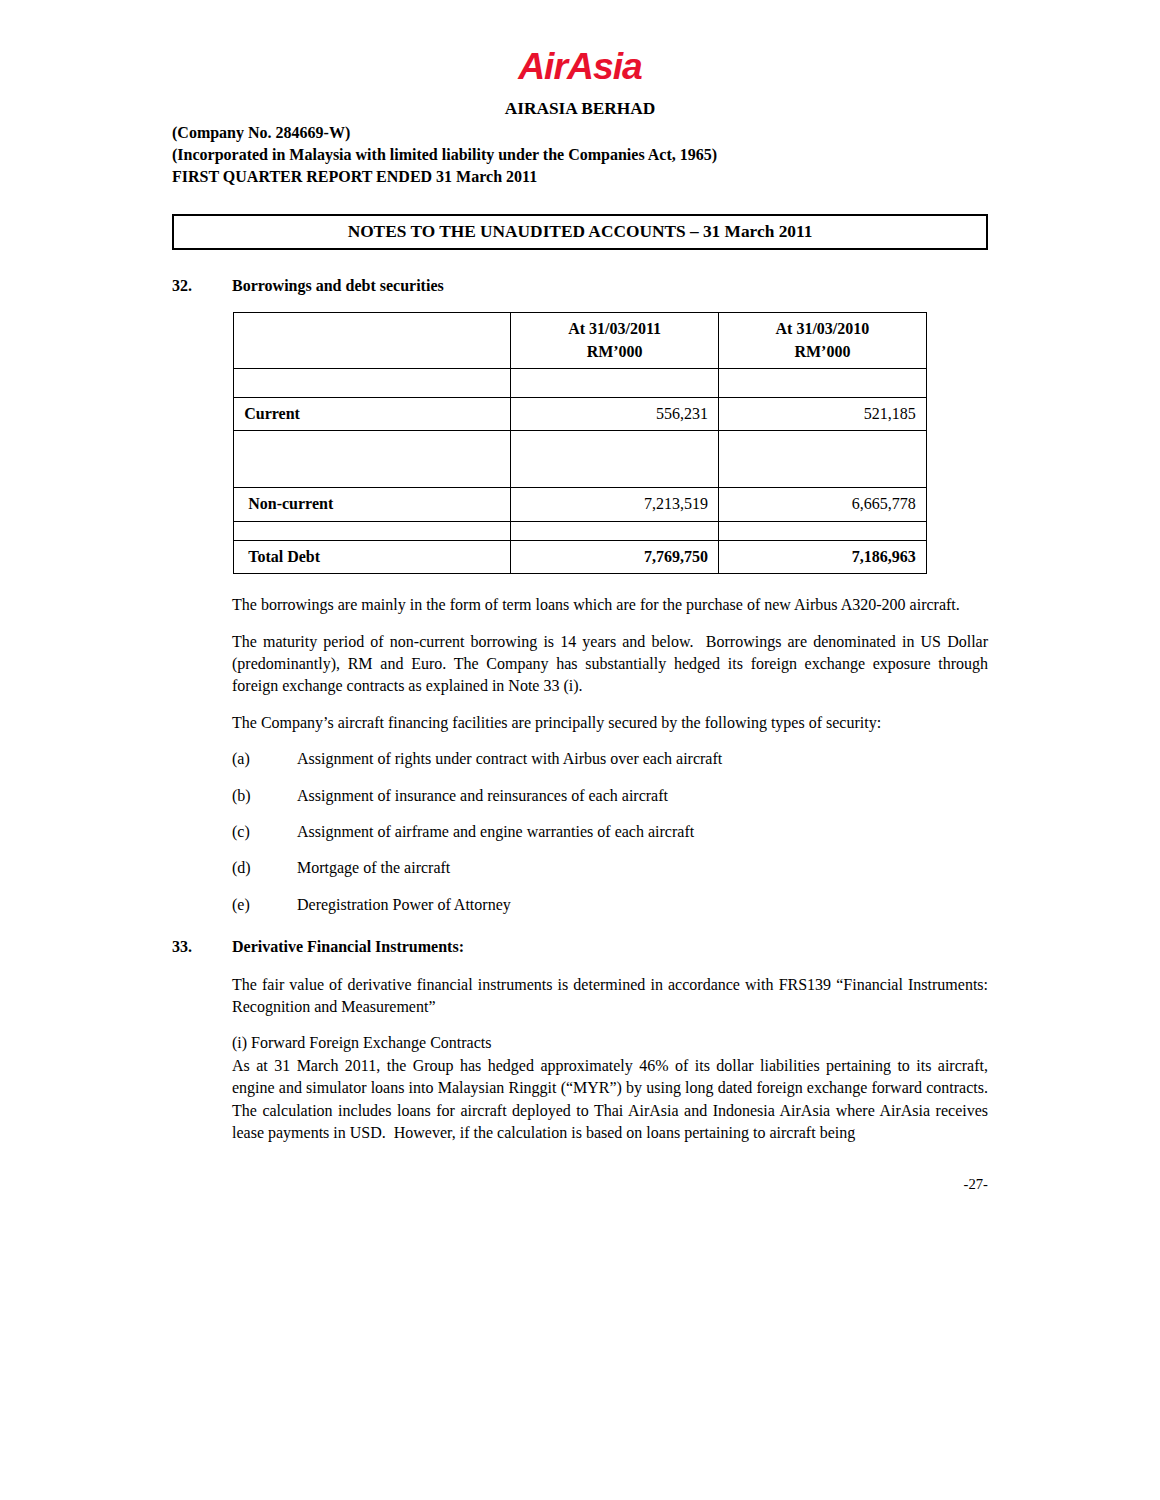AirAsia
AIRASIA BERHAD
(Company No. 284669-W)
(Incorporated in Malaysia with limited liability under the Companies Act, 1965)
FIRST QUARTER REPORT ENDED 31 March 2011
NOTES TO THE UNAUDITED ACCOUNTS – 31 March 2011
32.
Borrowings and debt securities
| | At 31/03/2011 RM’000 | At 31/03/2010 RM’000 |
| --- | --- | --- |
| Current | 556,231 | 521,185 |
| Non-current | 7,213,519 | 6,665,778 |
| Total Debt | 7,769,750 | 7,186,963 |
The borrowings are mainly in the form of term loans which are for the purchase of new Airbus A320-200 aircraft.
The maturity period of non-current borrowing is 14 years and below. Borrowings are denominated in US Dollar (predominantly), RM and Euro. The Company has substantially hedged its foreign exchange exposure through foreign exchange contracts as explained in Note 33 (i).
The Company’s aircraft financing facilities are principally secured by the following types of security:
(a)
Assignment of rights under contract with Airbus over each aircraft
(b)
Assignment of insurance and reinsurances of each aircraft
(c)
Assignment of airframe and engine warranties of each aircraft
(d)
Mortgage of the aircraft
(e)
Deregistration Power of Attorney
33.
Derivative Financial Instruments:
The fair value of derivative financial instruments is determined in accordance with FRS139 “Financial Instruments: Recognition and Measurement”
(i) Forward Foreign Exchange Contracts
As at 31 March 2011, the Group has hedged approximately 46% of its dollar liabilities pertaining to its aircraft, engine and simulator loans into Malaysian Ringgit (“MYR”) by using long dated foreign exchange forward contracts. The calculation includes loans for aircraft deployed to Thai AirAsia and Indonesia AirAsia where AirAsia receives lease payments in USD. However, if the calculation is based on loans pertaining to aircraft being
-27-